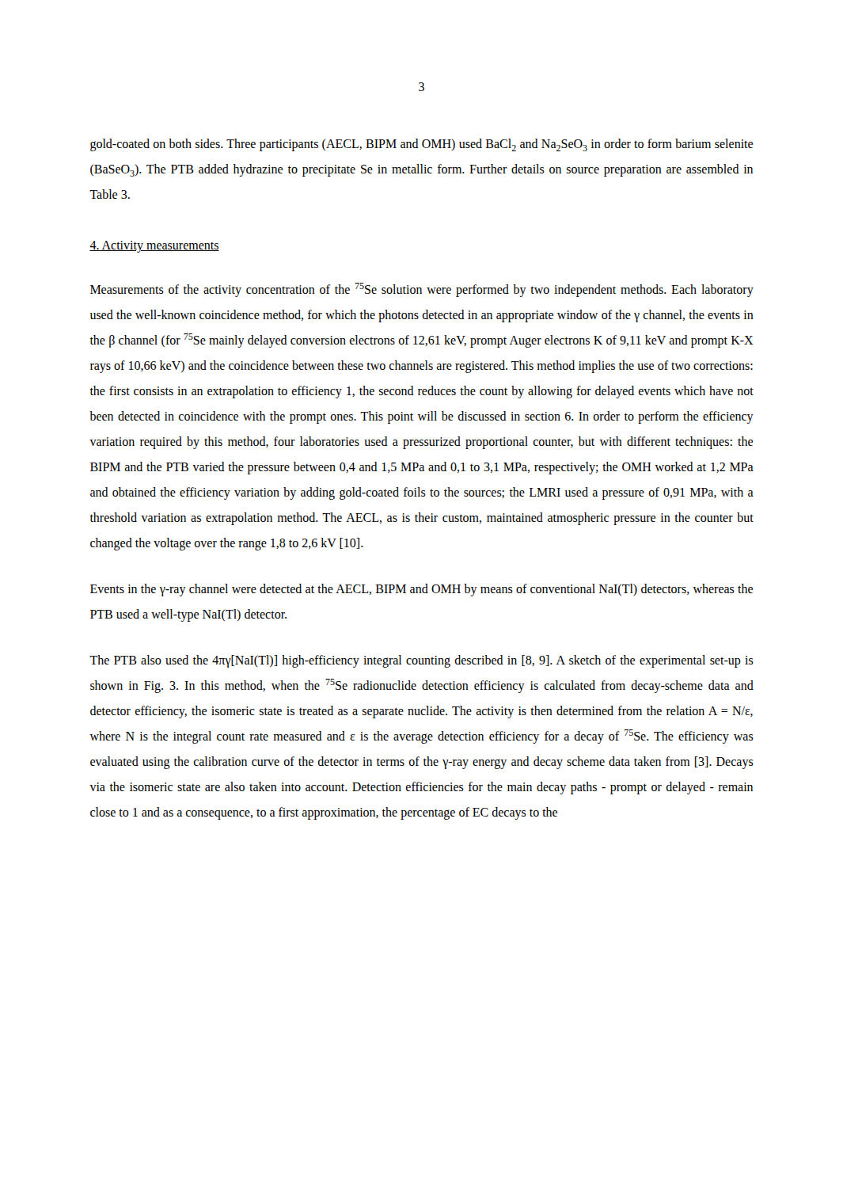3
gold-coated on both sides. Three participants (AECL, BIPM and OMH) used BaCl2 and Na2SeO3 in order to form barium selenite (BaSeO3). The PTB added hydrazine to precipitate Se in metallic form. Further details on source preparation are assembled in Table 3.
4. Activity measurements
Measurements of the activity concentration of the 75Se solution were performed by two independent methods. Each laboratory used the well-known coincidence method, for which the photons detected in an appropriate window of the γ channel, the events in the β channel (for 75Se mainly delayed conversion electrons of 12,61 keV, prompt Auger electrons K of 9,11 keV and prompt K-X rays of 10,66 keV) and the coincidence between these two channels are registered. This method implies the use of two corrections: the first consists in an extrapolation to efficiency 1, the second reduces the count by allowing for delayed events which have not been detected in coincidence with the prompt ones. This point will be discussed in section 6. In order to perform the efficiency variation required by this method, four laboratories used a pressurized proportional counter, but with different techniques: the BIPM and the PTB varied the pressure between 0,4 and 1,5 MPa and 0,1 to 3,1 MPa, respectively; the OMH worked at 1,2 MPa and obtained the efficiency variation by adding gold-coated foils to the sources; the LMRI used a pressure of 0,91 MPa, with a threshold variation as extrapolation method. The AECL, as is their custom, maintained atmospheric pressure in the counter but changed the voltage over the range 1,8 to 2,6 kV [10].
Events in the γ-ray channel were detected at the AECL, BIPM and OMH by means of conventional NaI(Tl) detectors, whereas the PTB used a well-type NaI(Tl) detector.
The PTB also used the 4πγ[NaI(Tl)] high-efficiency integral counting described in [8, 9]. A sketch of the experimental set-up is shown in Fig. 3. In this method, when the 75Se radionuclide detection efficiency is calculated from decay-scheme data and detector efficiency, the isomeric state is treated as a separate nuclide. The activity is then determined from the relation A = N/ε, where N is the integral count rate measured and ε is the average detection efficiency for a decay of 75Se. The efficiency was evaluated using the calibration curve of the detector in terms of the γ-ray energy and decay scheme data taken from [3]. Decays via the isomeric state are also taken into account. Detection efficiencies for the main decay paths - prompt or delayed - remain close to 1 and as a consequence, to a first approximation, the percentage of EC decays to the